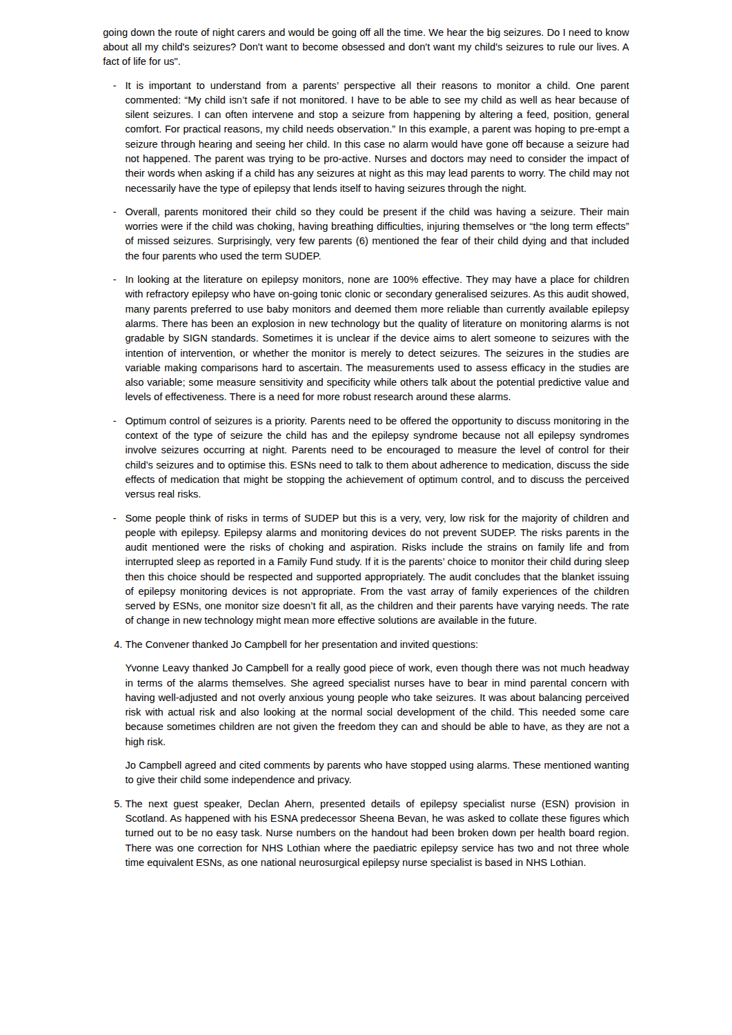going down the route of night carers and would be going off all the time. We hear the big seizures. Do I need to know about all my child's seizures? Don't want to become obsessed and don't want my child's seizures to rule our lives. A fact of life for us".
It is important to understand from a parents’ perspective all their reasons to monitor a child. One parent commented: “My child isn’t safe if not monitored. I have to be able to see my child as well as hear because of silent seizures. I can often intervene and stop a seizure from happening by altering a feed, position, general comfort. For practical reasons, my child needs observation.” In this example, a parent was hoping to pre-empt a seizure through hearing and seeing her child. In this case no alarm would have gone off because a seizure had not happened. The parent was trying to be pro-active. Nurses and doctors may need to consider the impact of their words when asking if a child has any seizures at night as this may lead parents to worry. The child may not necessarily have the type of epilepsy that lends itself to having seizures through the night.
Overall, parents monitored their child so they could be present if the child was having a seizure. Their main worries were if the child was choking, having breathing difficulties, injuring themselves or “the long term effects” of missed seizures. Surprisingly, very few parents (6) mentioned the fear of their child dying and that included the four parents who used the term SUDEP.
In looking at the literature on epilepsy monitors, none are 100% effective. They may have a place for children with refractory epilepsy who have on-going tonic clonic or secondary generalised seizures. As this audit showed, many parents preferred to use baby monitors and deemed them more reliable than currently available epilepsy alarms. There has been an explosion in new technology but the quality of literature on monitoring alarms is not gradable by SIGN standards. Sometimes it is unclear if the device aims to alert someone to seizures with the intention of intervention, or whether the monitor is merely to detect seizures. The seizures in the studies are variable making comparisons hard to ascertain. The measurements used to assess efficacy in the studies are also variable; some measure sensitivity and specificity while others talk about the potential predictive value and levels of effectiveness. There is a need for more robust research around these alarms.
Optimum control of seizures is a priority. Parents need to be offered the opportunity to discuss monitoring in the context of the type of seizure the child has and the epilepsy syndrome because not all epilepsy syndromes involve seizures occurring at night. Parents need to be encouraged to measure the level of control for their child’s seizures and to optimise this. ESNs need to talk to them about adherence to medication, discuss the side effects of medication that might be stopping the achievement of optimum control, and to discuss the perceived versus real risks.
Some people think of risks in terms of SUDEP but this is a very, very, low risk for the majority of children and people with epilepsy. Epilepsy alarms and monitoring devices do not prevent SUDEP. The risks parents in the audit mentioned were the risks of choking and aspiration. Risks include the strains on family life and from interrupted sleep as reported in a Family Fund study. If it is the parents’ choice to monitor their child during sleep then this choice should be respected and supported appropriately. The audit concludes that the blanket issuing of epilepsy monitoring devices is not appropriate. From the vast array of family experiences of the children served by ESNs, one monitor size doesn’t fit all, as the children and their parents have varying needs. The rate of change in new technology might mean more effective solutions are available in the future.
The Convener thanked Jo Campbell for her presentation and invited questions:
Yvonne Leavy thanked Jo Campbell for a really good piece of work, even though there was not much headway in terms of the alarms themselves. She agreed specialist nurses have to bear in mind parental concern with having well-adjusted and not overly anxious young people who take seizures. It was about balancing perceived risk with actual risk and also looking at the normal social development of the child. This needed some care because sometimes children are not given the freedom they can and should be able to have, as they are not a high risk.
Jo Campbell agreed and cited comments by parents who have stopped using alarms. These mentioned wanting to give their child some independence and privacy.
The next guest speaker, Declan Ahern, presented details of epilepsy specialist nurse (ESN) provision in Scotland. As happened with his ESNA predecessor Sheena Bevan, he was asked to collate these figures which turned out to be no easy task. Nurse numbers on the handout had been broken down per health board region. There was one correction for NHS Lothian where the paediatric epilepsy service has two and not three whole time equivalent ESNs, as one national neurosurgical epilepsy nurse specialist is based in NHS Lothian.